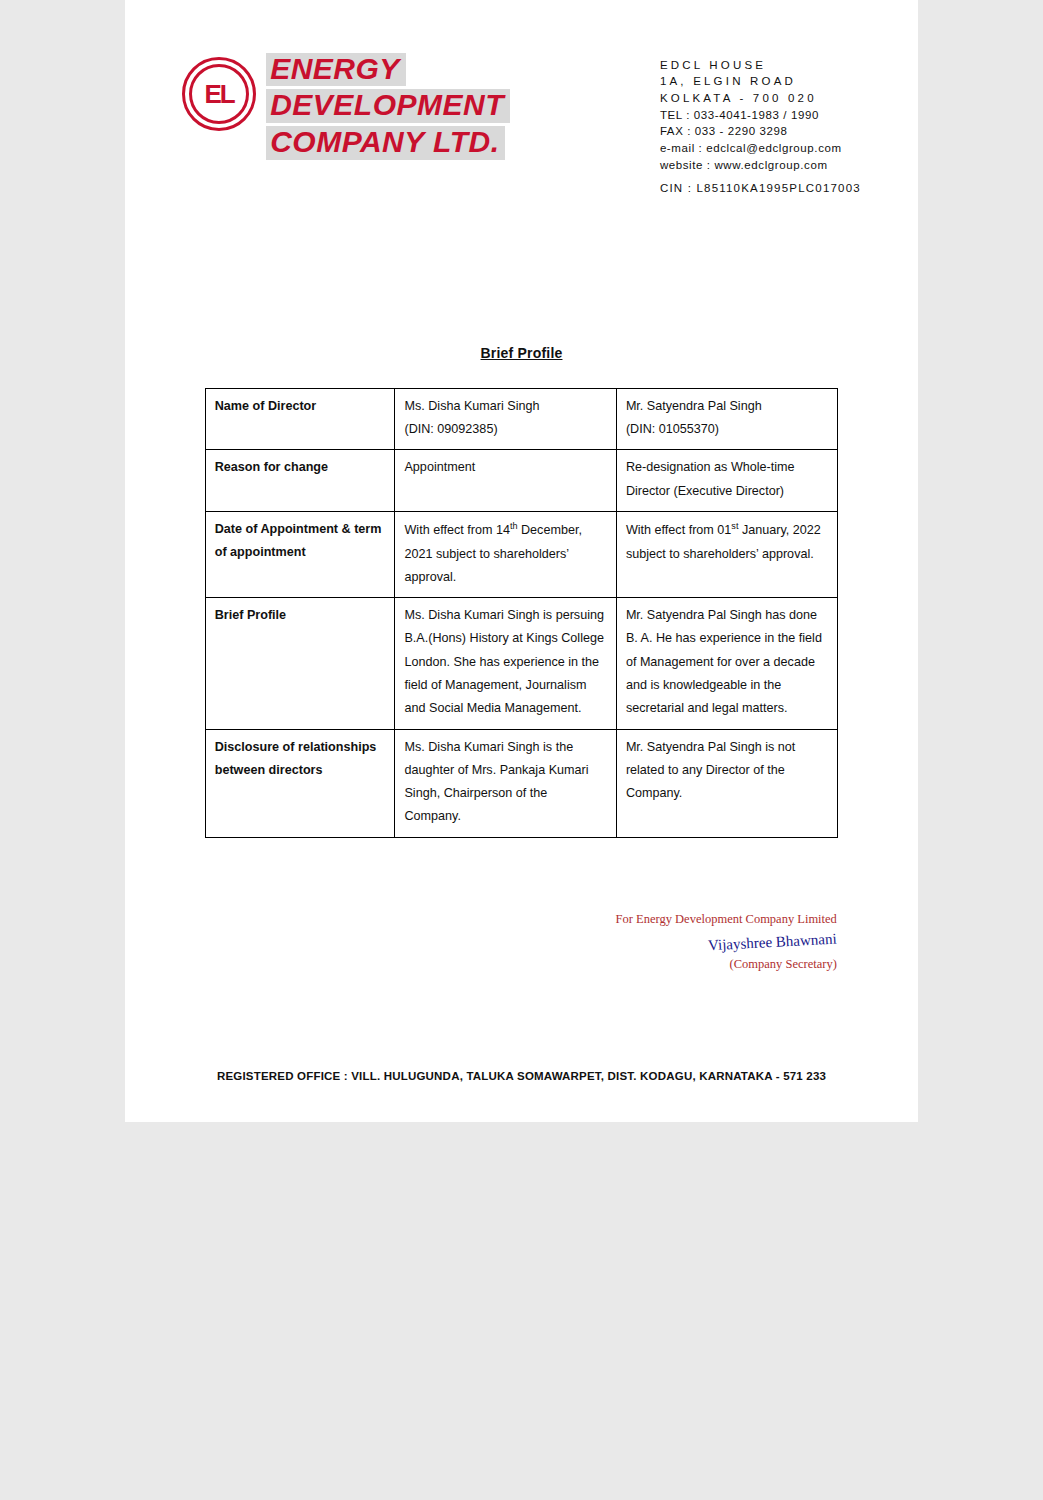EL
ENERGY
DEVELOPMENT
COMPANY LTD.
EDCL HOUSE
1A, ELGIN ROAD
KOLKATA - 700 020
TEL : 033-4041-1983 / 1990
FAX : 033 - 2290 3298
e-mail : edclcal@edclgroup.com
website : www.edclgroup.com
CIN : L85110KA1995PLC017003
Brief Profile
| Name of Director | Ms. Disha Kumari Singh (DIN: 09092385) | Mr. Satyendra Pal Singh (DIN: 01055370) |
| Reason for change | Appointment | Re-designation as Whole-time Director (Executive Director) |
| Date of Appointment & term of appointment | With effect from 14 th December, 2021 subject to shareholders’ approval. | With effect from 01 st January, 2022 subject to shareholders’ approval. |
| Brief Profile | Ms. Disha Kumari Singh is persuing B.A.(Hons) History at Kings College London. She has experience in the field of Management, Journalism and Social Media Management. | Mr. Satyendra Pal Singh has done B. A. He has experience in the field of Management for over a decade and is knowledgeable in the secretarial and legal matters. |
| Disclosure of relationships between directors | Ms. Disha Kumari Singh is the daughter of Mrs. Pankaja Kumari Singh, Chairperson of the Company. | Mr. Satyendra Pal Singh is not related to any Director of the Company. |
For Energy Development Company Limited
Vijayshree Bhawnani
(Company Secretary)
REGISTERED OFFICE : VILL. HULUGUNDA, TALUKA SOMAWARPET, DIST. KODAGU, KARNATAKA - 571 233